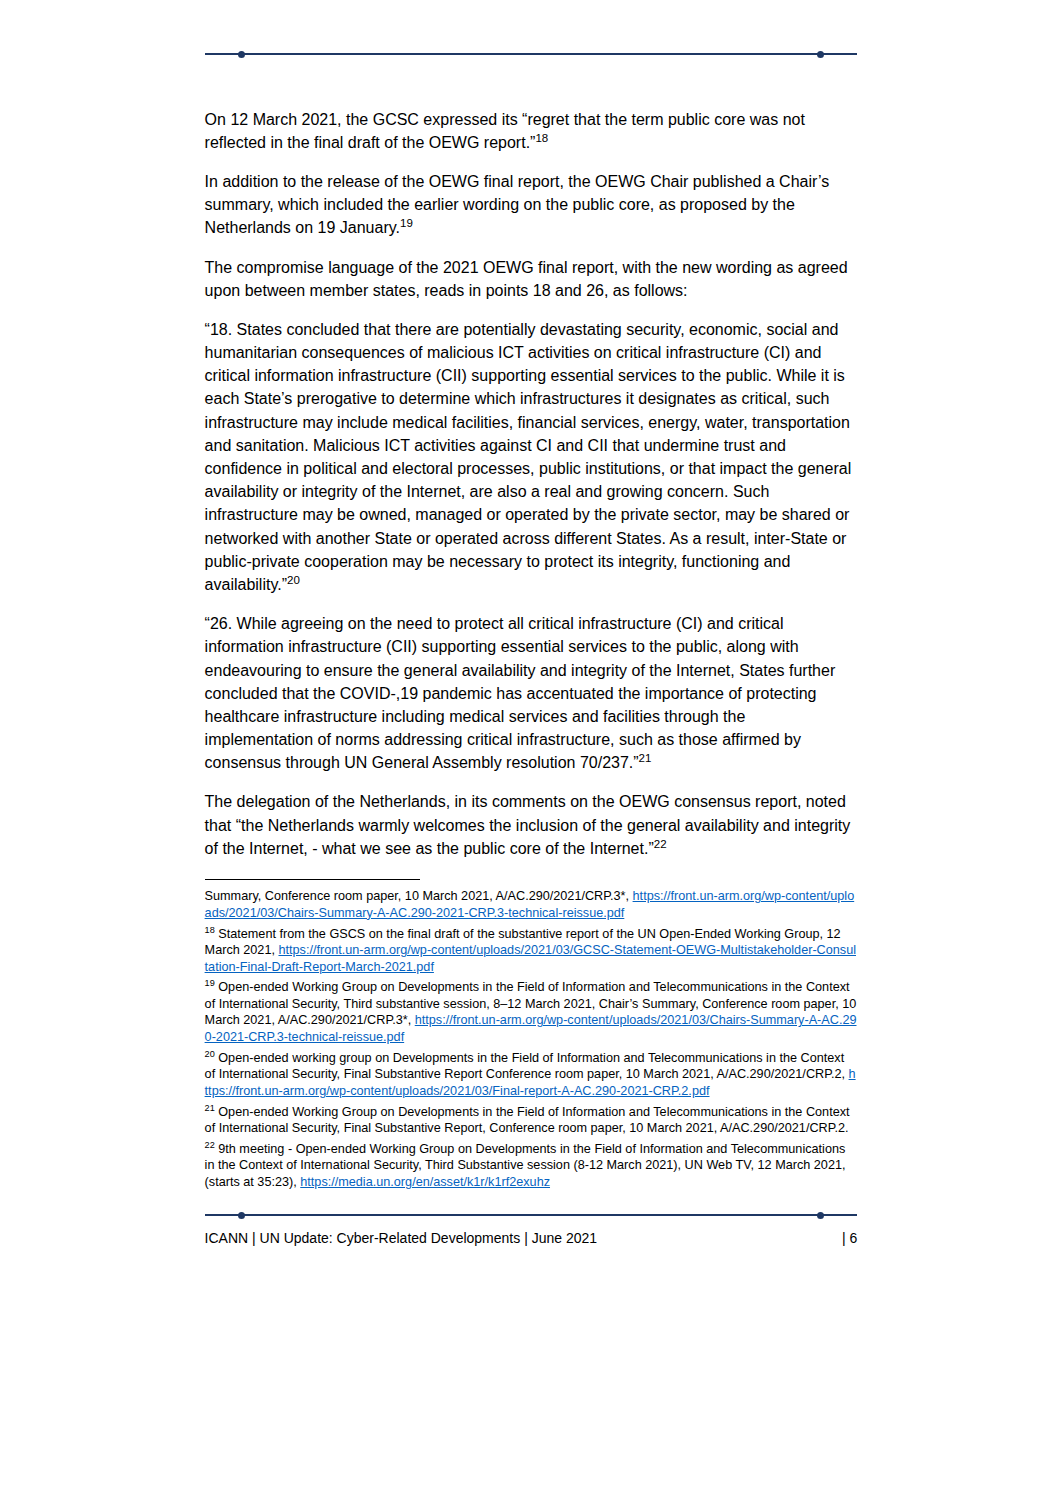On 12 March 2021, the GCSC expressed its “regret that the term public core was not reflected in the final draft of the OEWG report.”18
In addition to the release of the OEWG final report, the OEWG Chair published a Chair’s summary, which included the earlier wording on the public core, as proposed by the Netherlands on 19 January.19
The compromise language of the 2021 OEWG final report, with the new wording as agreed upon between member states, reads in points 18 and 26, as follows:
“18. States concluded that there are potentially devastating security, economic, social and humanitarian consequences of malicious ICT activities on critical infrastructure (CI) and critical information infrastructure (CII) supporting essential services to the public. While it is each State’s prerogative to determine which infrastructures it designates as critical, such infrastructure may include medical facilities, financial services, energy, water, transportation and sanitation. Malicious ICT activities against CI and CII that undermine trust and confidence in political and electoral processes, public institutions, or that impact the general availability or integrity of the Internet, are also a real and growing concern. Such infrastructure may be owned, managed or operated by the private sector, may be shared or networked with another State or operated across different States. As a result, inter-State or public-private cooperation may be necessary to protect its integrity, functioning and availability.”20
“26. While agreeing on the need to protect all critical infrastructure (CI) and critical information infrastructure (CII) supporting essential services to the public, along with endeavouring to ensure the general availability and integrity of the Internet, States further concluded that the COVID-,19 pandemic has accentuated the importance of protecting healthcare infrastructure including medical services and facilities through the implementation of norms addressing critical infrastructure, such as those affirmed by consensus through UN General Assembly resolution 70/237.”21
The delegation of the Netherlands, in its comments on the OEWG consensus report, noted that “the Netherlands warmly welcomes the inclusion of the general availability and integrity of the Internet, - what we see as the public core of the Internet.”22
Summary, Conference room paper, 10 March 2021, A/AC.290/2021/CRP.3*, https://front.un-arm.org/wp-content/uploads/2021/03/Chairs-Summary-A-AC.290-2021-CRP.3-technical-reissue.pdf
18 Statement from the GSCS on the final draft of the substantive report of the UN Open-Ended Working Group, 12 March 2021, https://front.un-arm.org/wp-content/uploads/2021/03/GCSC-Statement-OEWG-Multistakeholder-Consultation-Final-Draft-Report-March-2021.pdf
19 Open-ended Working Group on Developments in the Field of Information and Telecommunications in the Context of International Security, Third substantive session, 8–12 March 2021, Chair’s Summary, Conference room paper, 10 March 2021, A/AC.290/2021/CRP.3*, https://front.un-arm.org/wp-content/uploads/2021/03/Chairs-Summary-A-AC.290-2021-CRP.3-technical-reissue.pdf
20 Open-ended working group on Developments in the Field of Information and Telecommunications in the Context of International Security, Final Substantive Report Conference room paper, 10 March 2021, A/AC.290/2021/CRP.2, https://front.un-arm.org/wp-content/uploads/2021/03/Final-report-A-AC.290-2021-CRP.2.pdf
21 Open-ended Working Group on Developments in the Field of Information and Telecommunications in the Context of International Security, Final Substantive Report, Conference room paper, 10 March 2021, A/AC.290/2021/CRP.2.
22 9th meeting - Open-ended Working Group on Developments in the Field of Information and Telecommunications in the Context of International Security, Third Substantive session (8-12 March 2021), UN Web TV, 12 March 2021, (starts at 35:23), https://media.un.org/en/asset/k1r/k1rf2exuhz
ICANN | UN Update: Cyber-Related Developments | June 2021 | 6